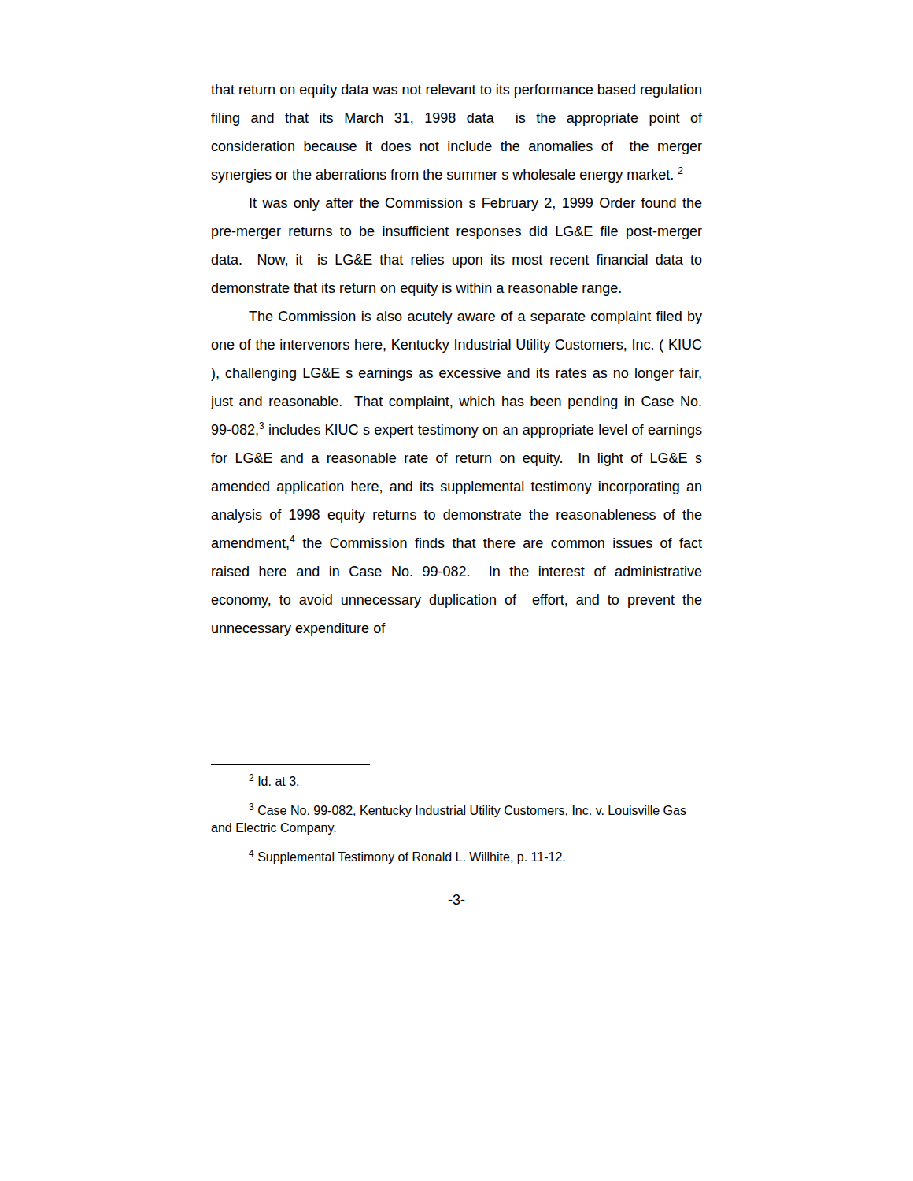that return on equity data was not relevant to its performance based regulation filing and that its March 31, 1998 data is the appropriate point of consideration because it does not include the anomalies of the merger synergies or the aberrations from the summer s wholesale energy market. 2
It was only after the Commission s February 2, 1999 Order found the pre-merger returns to be insufficient responses did LG&E file post-merger data. Now, it is LG&E that relies upon its most recent financial data to demonstrate that its return on equity is within a reasonable range.
The Commission is also acutely aware of a separate complaint filed by one of the intervenors here, Kentucky Industrial Utility Customers, Inc. ( KIUC ), challenging LG&E s earnings as excessive and its rates as no longer fair, just and reasonable. That complaint, which has been pending in Case No. 99-082,3 includes KIUC s expert testimony on an appropriate level of earnings for LG&E and a reasonable rate of return on equity. In light of LG&E s amended application here, and its supplemental testimony incorporating an analysis of 1998 equity returns to demonstrate the reasonableness of the amendment,4 the Commission finds that there are common issues of fact raised here and in Case No. 99-082. In the interest of administrative economy, to avoid unnecessary duplication of effort, and to prevent the unnecessary expenditure of
2 Id. at 3.
3 Case No. 99-082, Kentucky Industrial Utility Customers, Inc. v. Louisville Gas and Electric Company.
4 Supplemental Testimony of Ronald L. Willhite, p. 11-12.
-3-